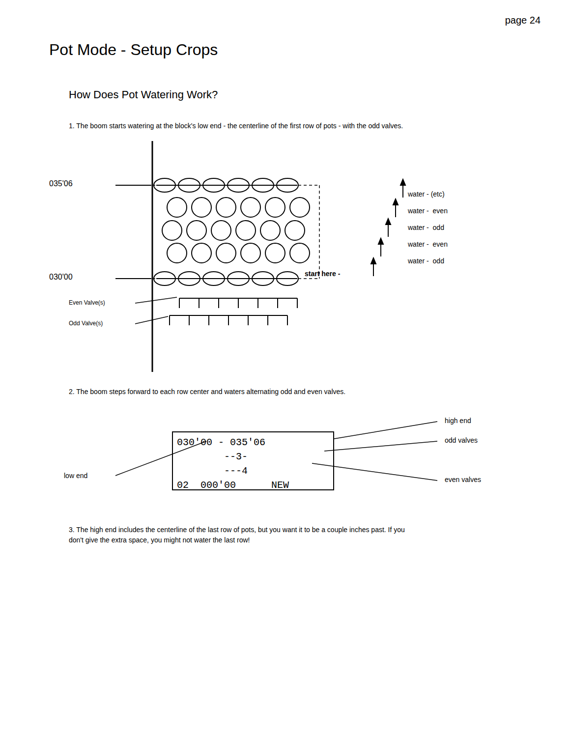page 24
Pot Mode - Setup Crops
How Does Pot Watering Work?
1. The boom starts watering at the block's low end - the centerline of the first row of pots - with the odd valves.
035'06
030'00
Even Valve(s)
Odd Valve(s)
water - (etc)
water - even
water - odd
water - even
water - odd
start here -
2. The boom steps forward to each row center and waters alternating odd and even valves.
030'00 - 035'06
--3-
---4
02 000'00 NEW
high end
odd valves
even valves
low end
3. The high end includes the centerline of the last row of pots, but you want it to be a couple inches past. If you don't give the extra space, you might not water the last row!